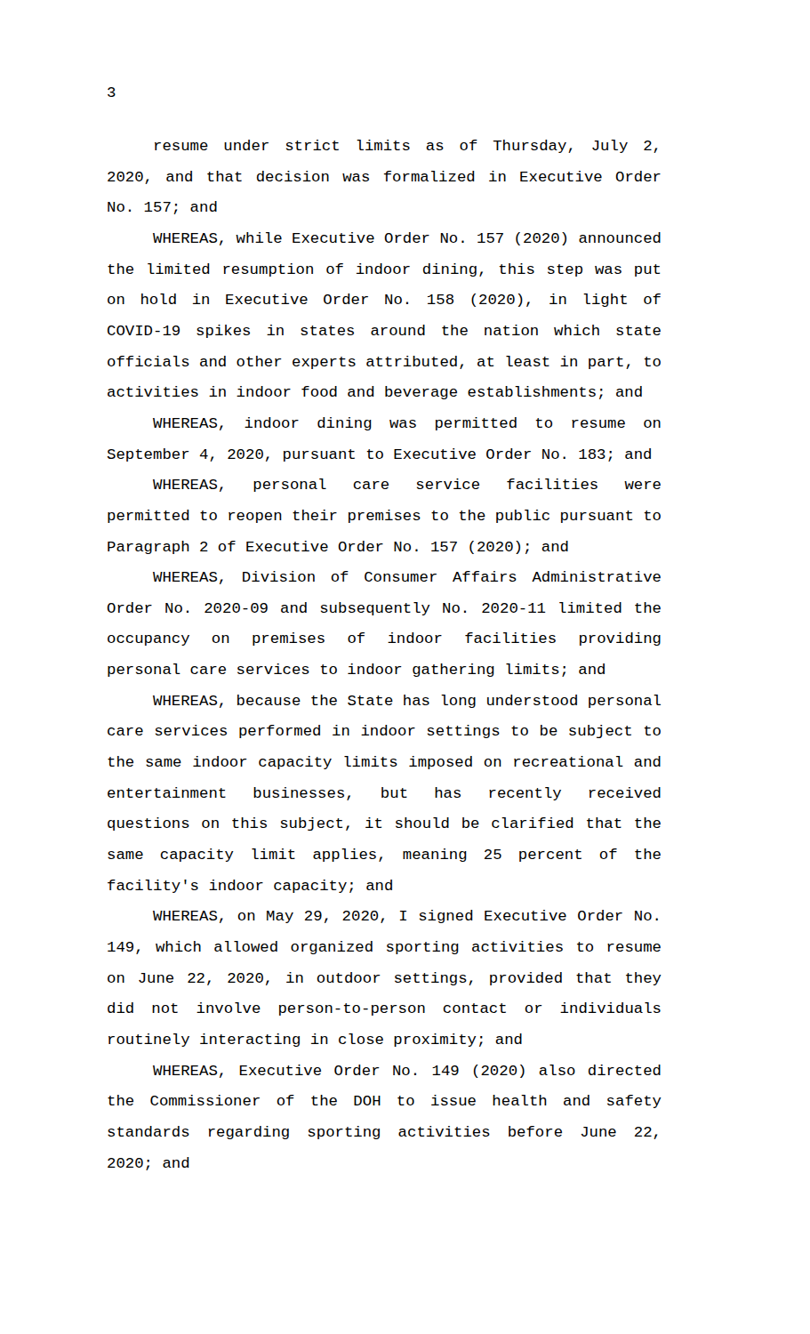3
resume under strict limits as of Thursday, July 2, 2020, and that decision was formalized in Executive Order No. 157; and
WHEREAS, while Executive Order No. 157 (2020) announced the limited resumption of indoor dining, this step was put on hold in Executive Order No. 158 (2020), in light of COVID-19 spikes in states around the nation which state officials and other experts attributed, at least in part, to activities in indoor food and beverage establishments; and
WHEREAS, indoor dining was permitted to resume on September 4, 2020, pursuant to Executive Order No. 183; and
WHEREAS, personal care service facilities were permitted to reopen their premises to the public pursuant to Paragraph 2 of Executive Order No. 157 (2020); and
WHEREAS, Division of Consumer Affairs Administrative Order No. 2020-09 and subsequently No. 2020-11 limited the occupancy on premises of indoor facilities providing personal care services to indoor gathering limits; and
WHEREAS, because the State has long understood personal care services performed in indoor settings to be subject to the same indoor capacity limits imposed on recreational and entertainment businesses, but has recently received questions on this subject, it should be clarified that the same capacity limit applies, meaning 25 percent of the facility's indoor capacity; and
WHEREAS, on May 29, 2020, I signed Executive Order No. 149, which allowed organized sporting activities to resume on June 22, 2020, in outdoor settings, provided that they did not involve person-to-person contact or individuals routinely interacting in close proximity; and
WHEREAS, Executive Order No. 149 (2020) also directed the Commissioner of the DOH to issue health and safety standards regarding sporting activities before June 22, 2020; and